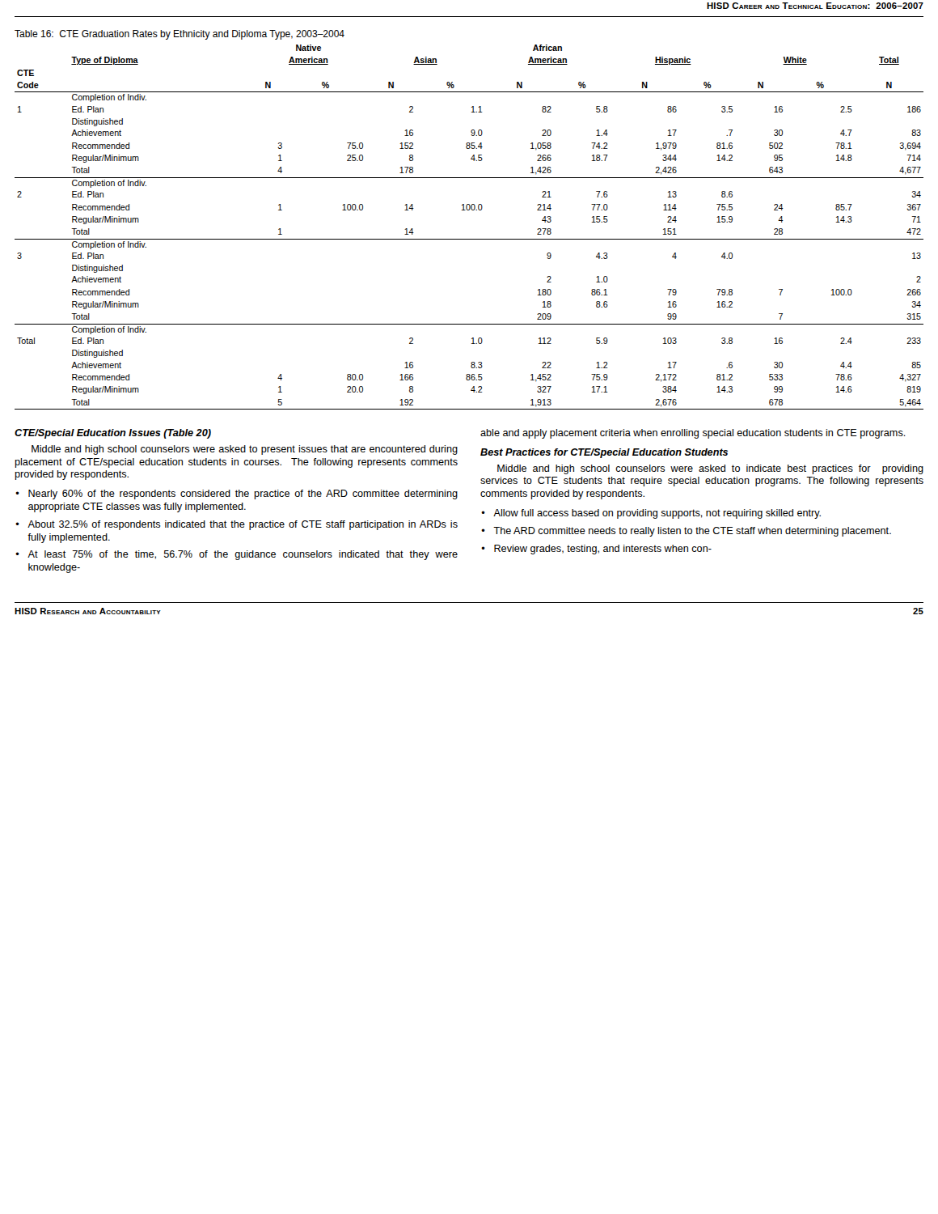HISD Career and Technical Education: 2006–2007
Table 16: CTE Graduation Rates by Ethnicity and Diploma Type, 2003–2004
| | | Native | | African | | | |
| --- | --- | --- | --- | --- | --- | --- | --- |
| | Type of Diploma | American | Asian | American | Hispanic | White | Total |
| CTE | | | | | | | |
| Code | | N | % | N | % | N | % | N | % | N | % | N |
| | Completion of Indiv. | | | | | | | | | | | |
| 1 | Ed. Plan | | | 2 | 1.1 | 82 | 5.8 | 86 | 3.5 | 16 | 2.5 | 186 |
| | Distinguished | | | | | | | | | | | |
| | Achievement | | | 16 | 9.0 | 20 | 1.4 | 17 | .7 | 30 | 4.7 | 83 |
| | Recommended | 3 | 75.0 | 152 | 85.4 | 1,058 | 74.2 | 1,979 | 81.6 | 502 | 78.1 | 3,694 |
| | Regular/Minimum | 1 | 25.0 | 8 | 4.5 | 266 | 18.7 | 344 | 14.2 | 95 | 14.8 | 714 |
| | Total | 4 | | 178 | | 1,426 | | 2,426 | | 643 | | 4,677 |
| | Completion of Indiv. | | | | | | | | | | | |
| 2 | Ed. Plan | | | | | 21 | 7.6 | 13 | 8.6 | | | 34 |
| | Recommended | 1 | 100.0 | 14 | 100.0 | 214 | 77.0 | 114 | 75.5 | 24 | 85.7 | 367 |
| | Regular/Minimum | | | | | 43 | 15.5 | 24 | 15.9 | 4 | 14.3 | 71 |
| | Total | 1 | | 14 | | 278 | | 151 | | 28 | | 472 |
| | Completion of Indiv. | | | | | | | | | | | |
| 3 | Ed. Plan | | | | | 9 | 4.3 | 4 | 4.0 | | | 13 |
| | Distinguished | | | | | | | | | | | |
| | Achievement | | | | | 2 | 1.0 | | | | | 2 |
| | Recommended | | | | | 180 | 86.1 | 79 | 79.8 | 7 | 100.0 | 266 |
| | Regular/Minimum | | | | | 18 | 8.6 | 16 | 16.2 | | | 34 |
| | Total | | | | | 209 | | 99 | | 7 | | 315 |
| | Completion of Indiv. | | | | | | | | | | | |
| Total | Ed. Plan | | | 2 | 1.0 | 112 | 5.9 | 103 | 3.8 | 16 | 2.4 | 233 |
| | Distinguished | | | | | | | | | | | |
| | Achievement | | | 16 | 8.3 | 22 | 1.2 | 17 | .6 | 30 | 4.4 | 85 |
| | Recommended | 4 | 80.0 | 166 | 86.5 | 1,452 | 75.9 | 2,172 | 81.2 | 533 | 78.6 | 4,327 |
| | Regular/Minimum | 1 | 20.0 | 8 | 4.2 | 327 | 17.1 | 384 | 14.3 | 99 | 14.6 | 819 |
| | Total | 5 | | 192 | | 1,913 | | 2,676 | | 678 | | 5,464 |
CTE/Special Education Issues (Table 20)
Middle and high school counselors were asked to present issues that are encountered during placement of CTE/special education students in courses. The following represents comments provided by respondents.
Nearly 60% of the respondents considered the practice of the ARD committee determining appropriate CTE classes was fully implemented.
About 32.5% of respondents indicated that the practice of CTE staff participation in ARDs is fully implemented.
At least 75% of the time, 56.7% of the guidance counselors indicated that they were knowledge-
able and apply placement criteria when enrolling special education students in CTE programs.
Best Practices for CTE/Special Education Students
Middle and high school counselors were asked to indicate best practices for providing services to CTE students that require special education programs. The following represents comments provided by respondents.
Allow full access based on providing supports, not requiring skilled entry.
The ARD committee needs to really listen to the CTE staff when determining placement.
Review grades, testing, and interests when con-
HISD Research and Accountability
25